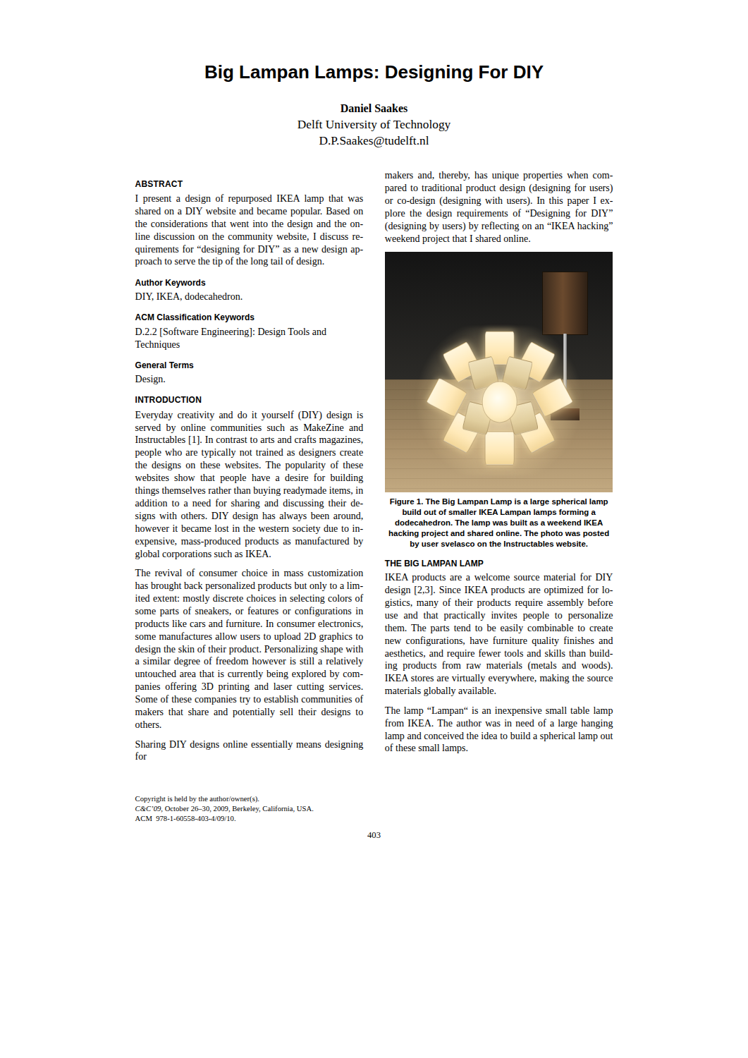Big Lampan Lamps: Designing For DIY
Daniel Saakes
Delft University of Technology
D.P.Saakes@tudelft.nl
Abstract
I present a design of repurposed IKEA lamp that was shared on a DIY website and became popular. Based on the considerations that went into the design and the online discussion on the community website, I discuss requirements for “designing for DIY” as a new design approach to serve the tip of the long tail of design.
Author Keywords
DIY, IKEA, dodecahedron.
ACM Classification Keywords
D.2.2 [Software Engineering]: Design Tools and Techniques
General Terms
Design.
Introduction
Everyday creativity and do it yourself (DIY) design is served by online communities such as MakeZine and Instructables [1]. In contrast to arts and crafts magazines, people who are typically not trained as designers create the designs on these websites. The popularity of these websites show that people have a desire for building things themselves rather than buying readymade items, in addition to a need for sharing and discussing their designs with others. DIY design has always been around, however it became lost in the western society due to inexpensive, mass-produced products as manufactured by global corporations such as IKEA.
The revival of consumer choice in mass customization has brought back personalized products but only to a limited extent: mostly discrete choices in selecting colors of some parts of sneakers, or features or configurations in products like cars and furniture. In consumer electronics, some manufactures allow users to upload 2D graphics to design the skin of their product. Personalizing shape with a similar degree of freedom however is still a relatively untouched area that is currently being explored by companies offering 3D printing and laser cutting services. Some of these companies try to establish communities of makers that share and potentially sell their designs to others.
Sharing DIY designs online essentially means designing for
Copyright is held by the author/owner(s).
C&C’09, October 26–30, 2009, Berkeley, California, USA.
ACM 978-1-60558-403-4/09/10.
makers and, thereby, has unique properties when compared to traditional product design (designing for users) or co-design (designing with users). In this paper I explore the design requirements of “Designing for DIY” (designing by users) by reflecting on an “IKEA hacking” weekend project that I shared online.
Figure 1. The Big Lampan Lamp is a large spherical lamp build out of smaller IKEA Lampan lamps forming a dodecahedron. The lamp was built as a weekend IKEA hacking project and shared online. The photo was posted by user svelasco on the Instructables website.
THE BIG LAMPAN LAMP
IKEA products are a welcome source material for DIY design [2,3]. Since IKEA products are optimized for logistics, many of their products require assembly before use and that practically invites people to personalize them. The parts tend to be easily combinable to create new configurations, have furniture quality finishes and aesthetics, and require fewer tools and skills than building products from raw materials (metals and woods). IKEA stores are virtually everywhere, making the source materials globally available.
The lamp “Lampan“ is an inexpensive small table lamp from IKEA. The author was in need of a large hanging lamp and conceived the idea to build a spherical lamp out of these small lamps.
403